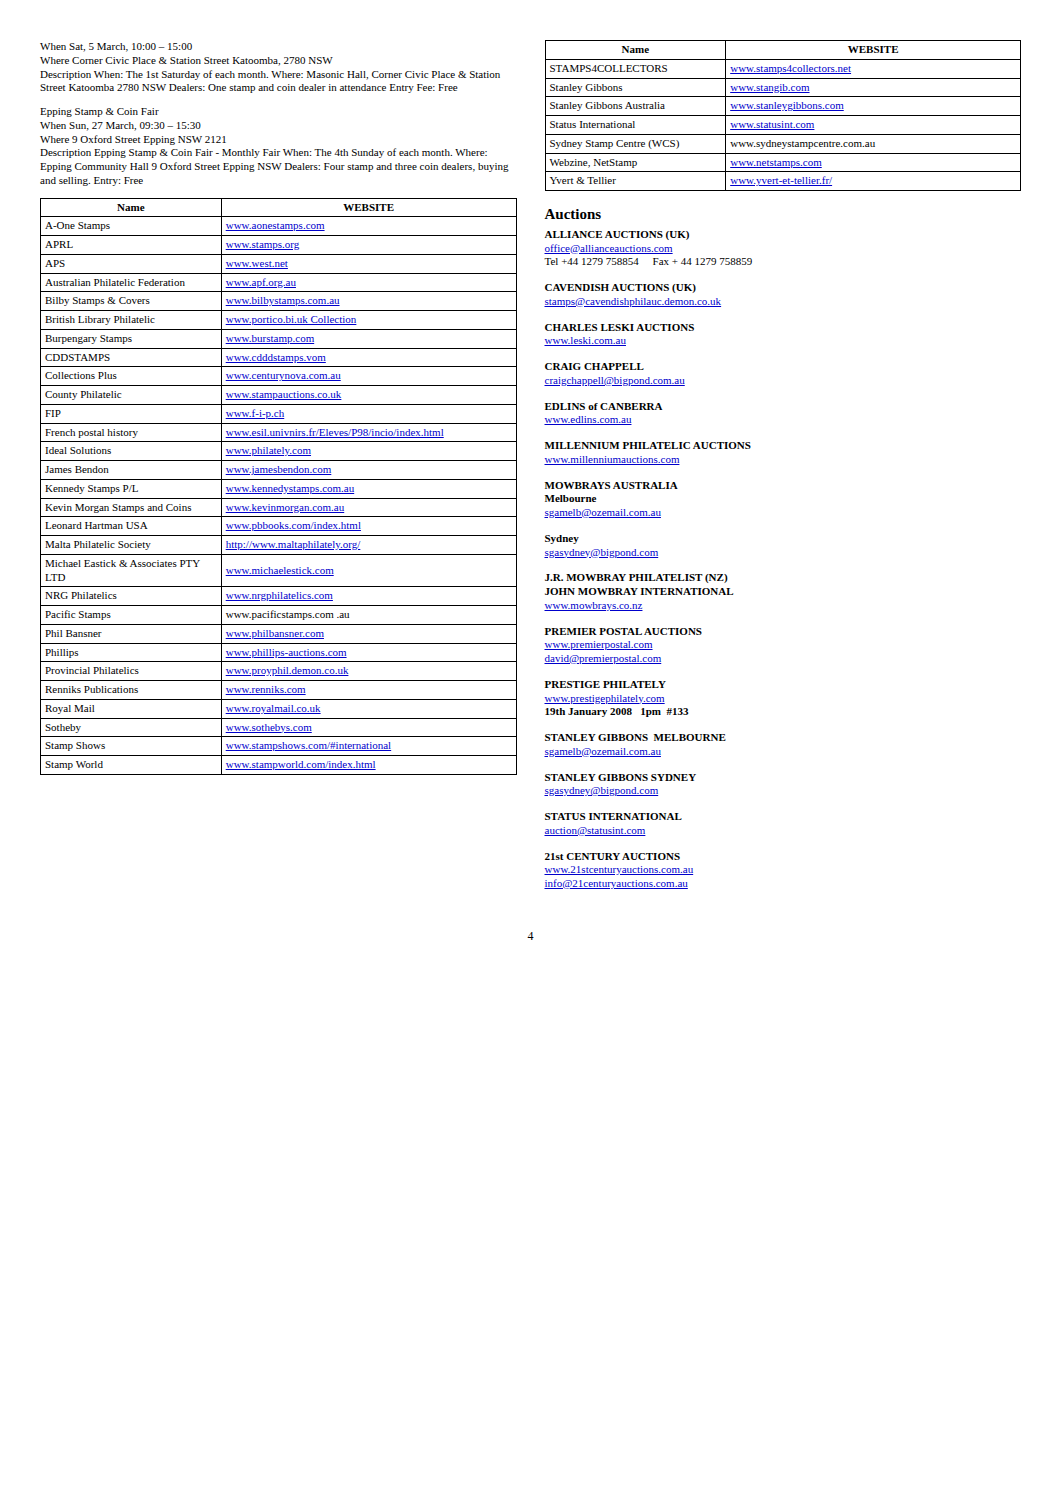When Sat, 5 March, 10:00 – 15:00
Where Corner Civic Place & Station Street Katoomba, 2780 NSW
Description When: The 1st Saturday of each month. Where: Masonic Hall, Corner Civic Place & Station Street Katoomba 2780 NSW Dealers: One stamp and coin dealer in attendance Entry Fee: Free
Epping Stamp & Coin Fair
When Sun, 27 March, 09:30 – 15:30
Where 9 Oxford Street Epping NSW 2121
Description Epping Stamp & Coin Fair - Monthly Fair When: The 4th Sunday of each month. Where: Epping Community Hall 9 Oxford Street Epping NSW Dealers: Four stamp and three coin dealers, buying and selling. Entry: Free
| Name | WEBSITE |
| --- | --- |
| A-One Stamps | www.aonestamps.com |
| APRL | www.stamps.org |
| APS | www.west.net |
| Australian Philatelic Federation | www.apf.org.au |
| Bilby Stamps & Covers | www.bilbystamps.com.au |
| British Library Philatelic | www.portico.bi.uk Collection |
| Burpengary Stamps | www.burstamp.com |
| CDDSTAMPS | www.cdddstamps.vom |
| Collections Plus | www.centurynova.com.au |
| County Philatelic | www.stampauctions.co.uk |
| FIP | www.f-i-p.ch |
| French postal history | www.esil.univnirs.fr/Eleves/P98/incio/index.html |
| Ideal Solutions | www.philately.com |
| James Bendon | www.jamesbendon.com |
| Kennedy Stamps P/L | www.kennedystamps.com.au |
| Kevin Morgan Stamps and Coins | www.kevinmorgan.com.au |
| Leonard Hartman USA | www.pbbooks.com/index.html |
| Malta Philatelic Society | http://www.maltaphilately.org/ |
| Michael Eastick & Associates PTY LTD | www.michaelestick.com |
| NRG Philatelics | www.nrgphilatelics.com |
| Pacific Stamps | www.pacificstamps.com .au |
| Phil Bansner | www.philbansner.com |
| Phillips | www.phillips-auctions.com |
| Provincial Philatelics | www.proyphil.demon.co.uk |
| Renniks Publications | www.renniks.com |
| Royal Mail | www.royalmail.co.uk |
| Sotheby | www.sothebys.com |
| Stamp Shows | www.stampshows.com/#international |
| Stamp World | www.stampworld.com/index.html |
| Name | WEBSITE |
| --- | --- |
| STAMPS4COLLECTORS | www.stamps4collectors.net |
| Stanley Gibbons | www.stangib.com |
| Stanley Gibbons Australia | www.stanleygibbons.com |
| Status International | www.statusint.com |
| Sydney Stamp Centre (WCS) | www.sydneystampcentre.com.au |
| Webzine, NetStamp | www.netstamps.com |
| Yvert & Tellier | www.yvert-et-tellier.fr/ |
Auctions
ALLIANCE AUCTIONS (UK)
office@allianceauctions.com
Tel +44 1279 758854 Fax + 44 1279 758859
CAVENDISH AUCTIONS (UK)
stamps@cavendishphilauc.demon.co.uk
CHARLES LESKI AUCTIONS
www.leski.com.au
CRAIG CHAPPELL
craigchappell@bigpond.com.au
EDLINS of CANBERRA
www.edlins.com.au
MILLENNIUM PHILATELIC AUCTIONS
www.millenniumauctions.com
MOWBRAYS AUSTRALIA
Melbourne
sgamelb@ozemail.com.au
Sydney
sgasydney@bigpond.com
J.R. MOWBRAY PHILATELIST (NZ)
JOHN MOWBRAY INTERNATIONAL
www.mowbrays.co.nz
PREMIER POSTAL AUCTIONS
www.premierpostal.com
david@premierpostal.com
PRESTIGE PHILATELY
www.prestigephilately.com
19th January 2008 1pm #133
STANLEY GIBBONS MELBOURNE
sgamelb@ozemail.com.au
STANLEY GIBBONS SYDNEY
sgasydney@bigpond.com
STATUS INTERNATIONAL
auction@statusint.com
21st CENTURY AUCTIONS
www.21stcenturyauctions.com.au
info@21centuryauctions.com.au
4